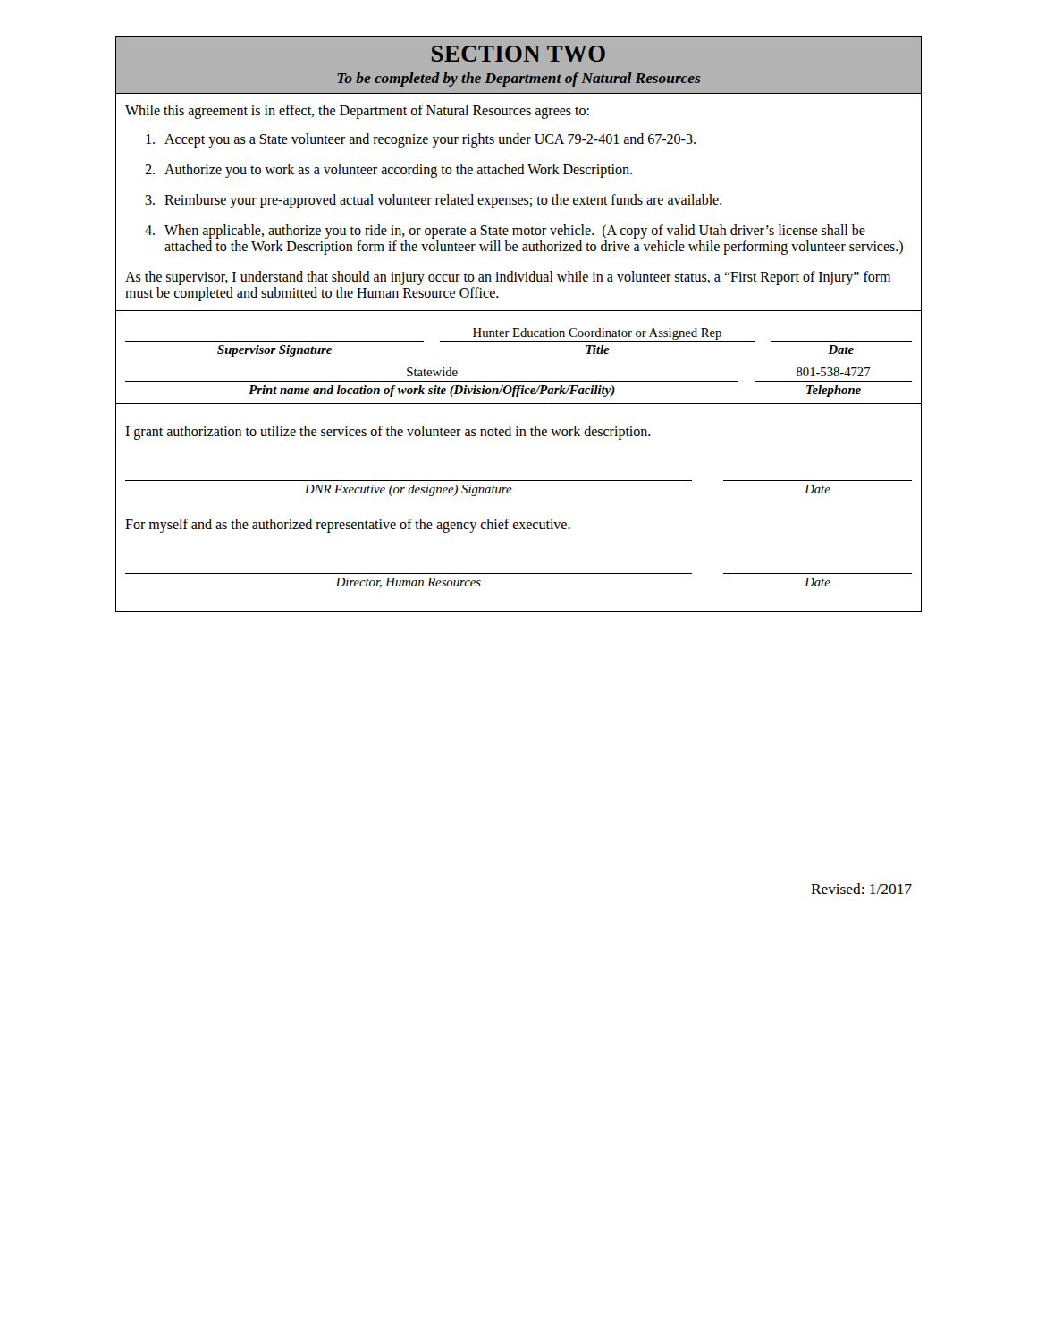SECTION TWO
To be completed by the Department of Natural Resources
While this agreement is in effect, the Department of Natural Resources agrees to:
Accept you as a State volunteer and recognize your rights under UCA 79-2-401 and 67-20-3.
Authorize you to work as a volunteer according to the attached Work Description.
Reimburse your pre-approved actual volunteer related expenses; to the extent funds are available.
When applicable, authorize you to ride in, or operate a State motor vehicle. (A copy of valid Utah driver’s license shall be attached to the Work Description form if the volunteer will be authorized to drive a vehicle while performing volunteer services.)
As the supervisor, I understand that should an injury occur to an individual while in a volunteer status, a “First Report of Injury” form must be completed and submitted to the Human Resource Office.
| | | Hunter Education Coordinator or Assigned Rep | | |
| Supervisor Signature | | Title | | Date |
| Statewide | | 801-538-4727 |
| Print name and location of work site (Division/Office/Park/Facility) | | Telephone |
I grant authorization to utilize the services of the volunteer as noted in the work description.
| DNR Executive (or designee) Signature | | Date |
For myself and as the authorized representative of the agency chief executive.
| Director, Human Resources | | Date |
Revised: 1/2017